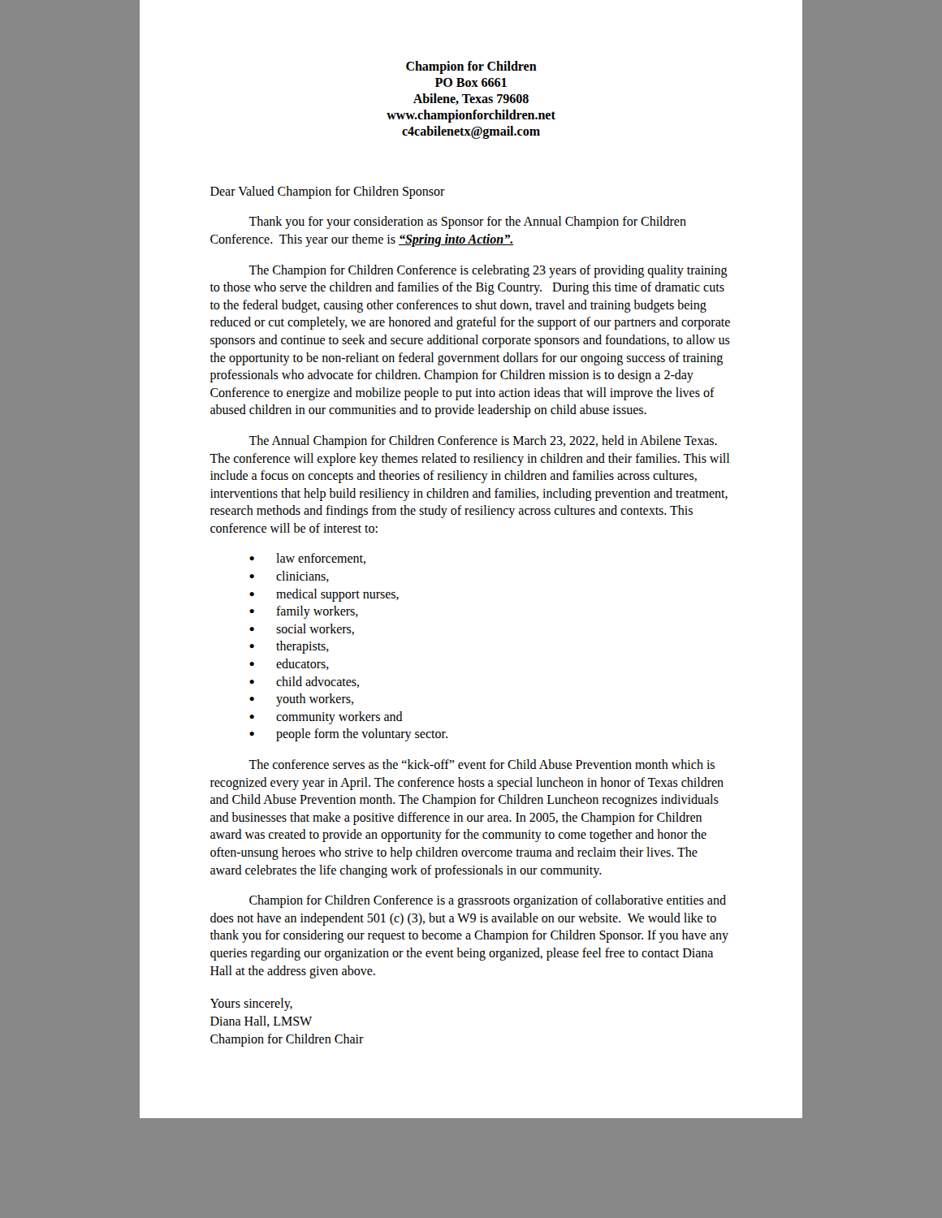Champion for Children
PO Box 6661
Abilene, Texas 79608
www.championforchildren.net
c4cabilenetx@gmail.com
Dear Valued Champion for Children Sponsor
Thank you for your consideration as Sponsor for the Annual Champion for Children Conference. This year our theme is “Spring into Action”.
The Champion for Children Conference is celebrating 23 years of providing quality training to those who serve the children and families of the Big Country. During this time of dramatic cuts to the federal budget, causing other conferences to shut down, travel and training budgets being reduced or cut completely, we are honored and grateful for the support of our partners and corporate sponsors and continue to seek and secure additional corporate sponsors and foundations, to allow us the opportunity to be non-reliant on federal government dollars for our ongoing success of training professionals who advocate for children. Champion for Children mission is to design a 2-day Conference to energize and mobilize people to put into action ideas that will improve the lives of abused children in our communities and to provide leadership on child abuse issues.
The Annual Champion for Children Conference is March 23, 2022, held in Abilene Texas. The conference will explore key themes related to resiliency in children and their families. This will include a focus on concepts and theories of resiliency in children and families across cultures, interventions that help build resiliency in children and families, including prevention and treatment, research methods and findings from the study of resiliency across cultures and contexts. This conference will be of interest to:
law enforcement,
clinicians,
medical support nurses,
family workers,
social workers,
therapists,
educators,
child advocates,
youth workers,
community workers and
people form the voluntary sector.
The conference serves as the “kick-off” event for Child Abuse Prevention month which is recognized every year in April. The conference hosts a special luncheon in honor of Texas children and Child Abuse Prevention month. The Champion for Children Luncheon recognizes individuals and businesses that make a positive difference in our area. In 2005, the Champion for Children award was created to provide an opportunity for the community to come together and honor the often-unsung heroes who strive to help children overcome trauma and reclaim their lives. The award celebrates the life changing work of professionals in our community.
Champion for Children Conference is a grassroots organization of collaborative entities and does not have an independent 501 (c) (3), but a W9 is available on our website. We would like to thank you for considering our request to become a Champion for Children Sponsor. If you have any queries regarding our organization or the event being organized, please feel free to contact Diana Hall at the address given above.
Yours sincerely,
Diana Hall, LMSW
Champion for Children Chair